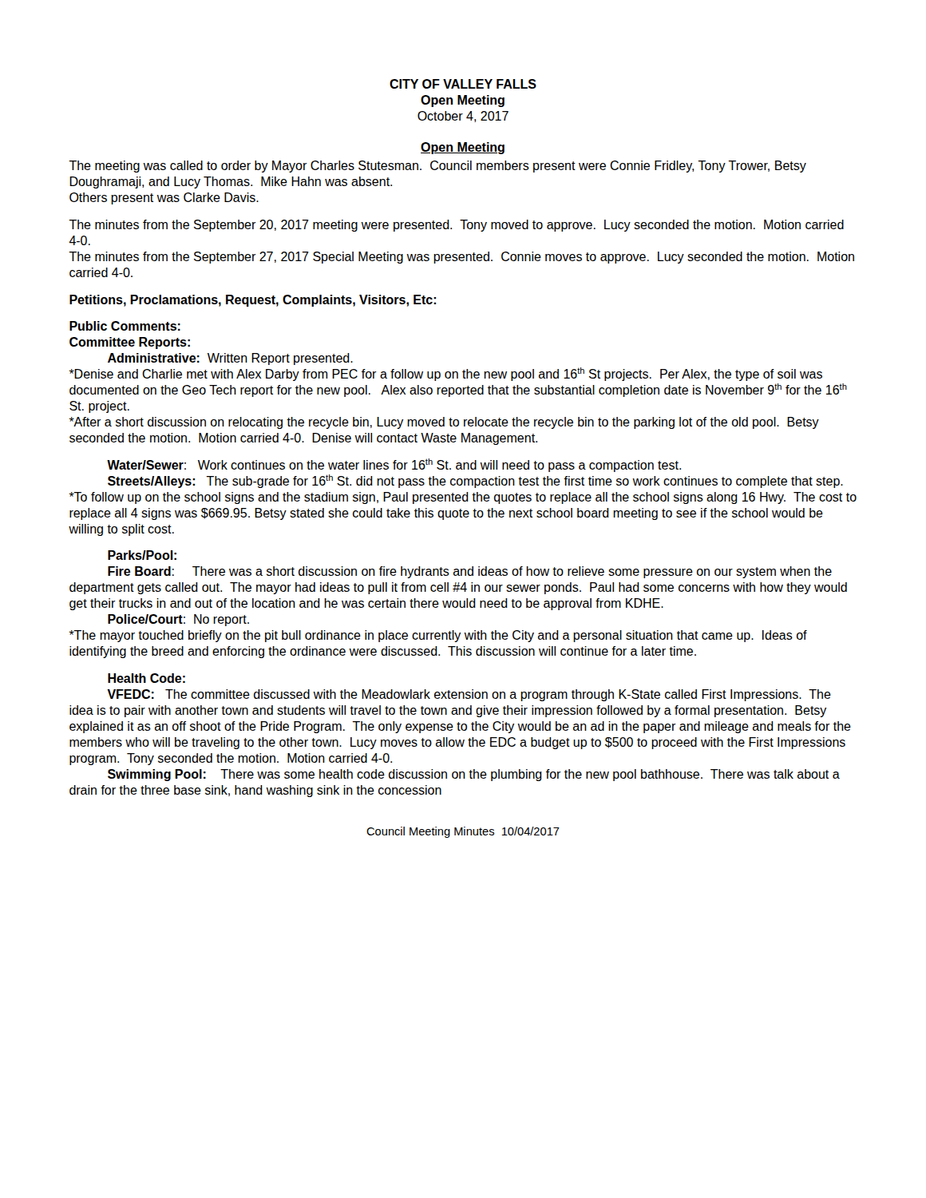CITY OF VALLEY FALLS
Open Meeting
October 4, 2017
Open Meeting
The meeting was called to order by Mayor Charles Stutesman. Council members present were Connie Fridley, Tony Trower, Betsy Doughramaji, and Lucy Thomas. Mike Hahn was absent.
Others present was Clarke Davis.
The minutes from the September 20, 2017 meeting were presented. Tony moved to approve. Lucy seconded the motion. Motion carried 4-0.
The minutes from the September 27, 2017 Special Meeting was presented. Connie moves to approve. Lucy seconded the motion. Motion carried 4-0.
Petitions, Proclamations, Request, Complaints, Visitors, Etc:
Public Comments:
Committee Reports:
Administrative: Written Report presented.
*Denise and Charlie met with Alex Darby from PEC for a follow up on the new pool and 16th St projects. Per Alex, the type of soil was documented on the Geo Tech report for the new pool. Alex also reported that the substantial completion date is November 9th for the 16th St. project.
*After a short discussion on relocating the recycle bin, Lucy moved to relocate the recycle bin to the parking lot of the old pool. Betsy seconded the motion. Motion carried 4-0. Denise will contact Waste Management.
Water/Sewer: Work continues on the water lines for 16th St. and will need to pass a compaction test.
Streets/Alleys: The sub-grade for 16th St. did not pass the compaction test the first time so work continues to complete that step.
*To follow up on the school signs and the stadium sign, Paul presented the quotes to replace all the school signs along 16 Hwy. The cost to replace all 4 signs was $669.95. Betsy stated she could take this quote to the next school board meeting to see if the school would be willing to split cost.
Parks/Pool:
Fire Board: There was a short discussion on fire hydrants and ideas of how to relieve some pressure on our system when the department gets called out. The mayor had ideas to pull it from cell #4 in our sewer ponds. Paul had some concerns with how they would get their trucks in and out of the location and he was certain there would need to be approval from KDHE.
Police/Court: No report.
*The mayor touched briefly on the pit bull ordinance in place currently with the City and a personal situation that came up. Ideas of identifying the breed and enforcing the ordinance were discussed. This discussion will continue for a later time.
Health Code:
VFEDC: The committee discussed with the Meadowlark extension on a program through K-State called First Impressions. The idea is to pair with another town and students will travel to the town and give their impression followed by a formal presentation. Betsy explained it as an off shoot of the Pride Program. The only expense to the City would be an ad in the paper and mileage and meals for the members who will be traveling to the other town. Lucy moves to allow the EDC a budget up to $500 to proceed with the First Impressions program. Tony seconded the motion. Motion carried 4-0.
Swimming Pool: There was some health code discussion on the plumbing for the new pool bathhouse. There was talk about a drain for the three base sink, hand washing sink in the concession
Council Meeting Minutes 10/04/2017